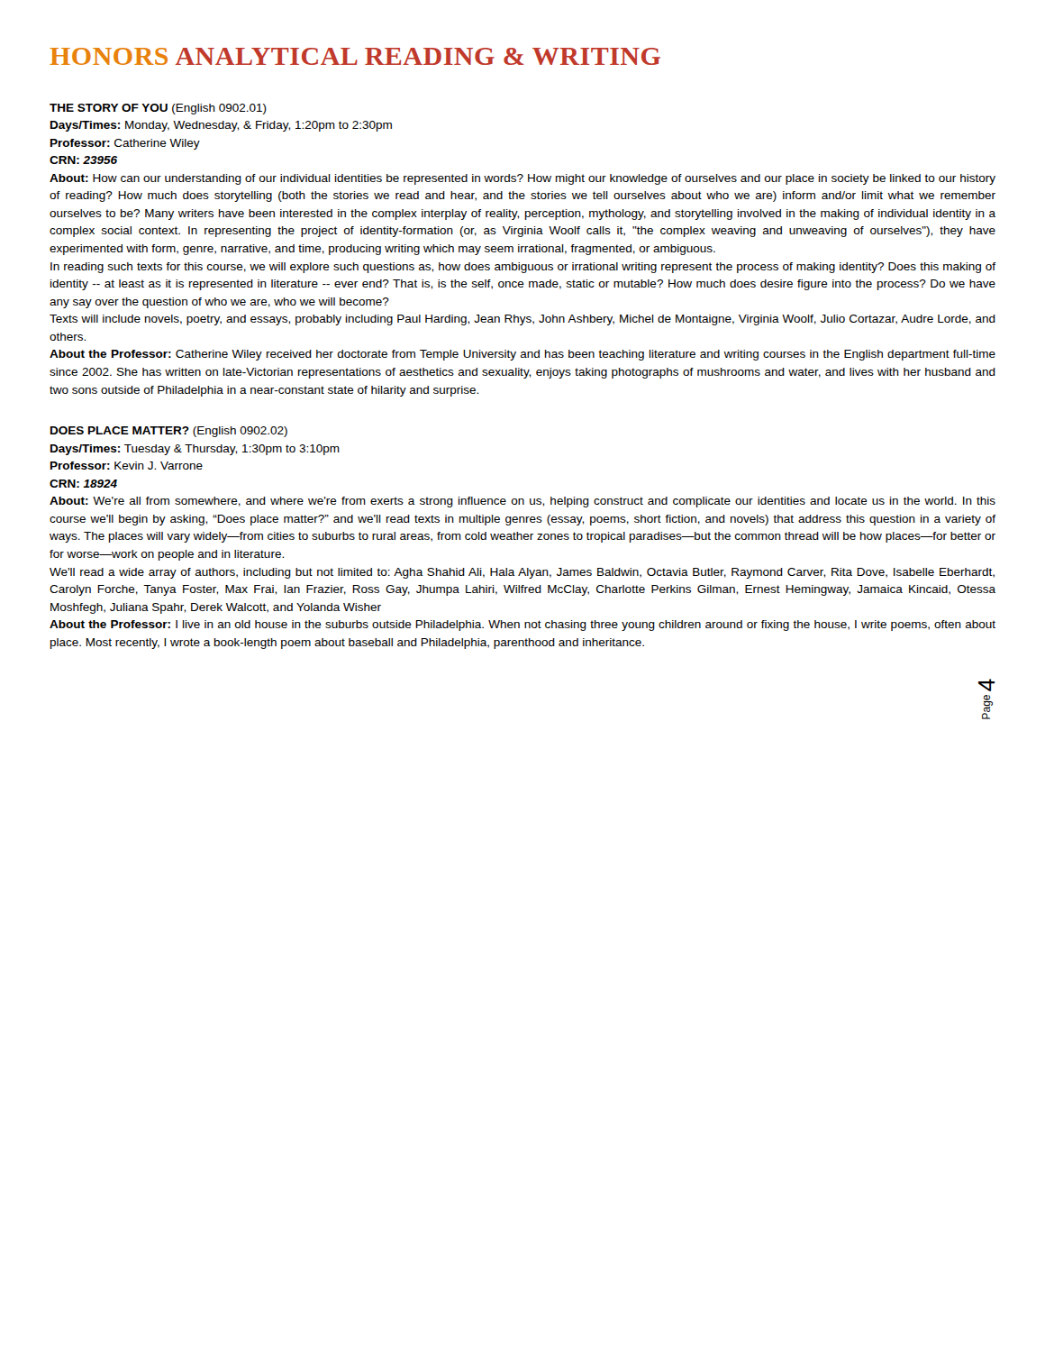HONORS ANALYTICAL READING & WRITING
THE STORY OF YOU (English 0902.01)
Days/Times: Monday, Wednesday, & Friday, 1:20pm to 2:30pm
Professor: Catherine Wiley
CRN: 23956
About: How can our understanding of our individual identities be represented in words? How might our knowledge of ourselves and our place in society be linked to our history of reading? How much does storytelling (both the stories we read and hear, and the stories we tell ourselves about who we are) inform and/or limit what we remember ourselves to be? Many writers have been interested in the complex interplay of reality, perception, mythology, and storytelling involved in the making of individual identity in a complex social context. In representing the project of identity-formation (or, as Virginia Woolf calls it, "the complex weaving and unweaving of ourselves"), they have experimented with form, genre, narrative, and time, producing writing which may seem irrational, fragmented, or ambiguous.
In reading such texts for this course, we will explore such questions as, how does ambiguous or irrational writing represent the process of making identity? Does this making of identity -- at least as it is represented in literature -- ever end? That is, is the self, once made, static or mutable? How much does desire figure into the process? Do we have any say over the question of who we are, who we will become?
Texts will include novels, poetry, and essays, probably including Paul Harding, Jean Rhys, John Ashbery, Michel de Montaigne, Virginia Woolf, Julio Cortazar, Audre Lorde, and others.
About the Professor: Catherine Wiley received her doctorate from Temple University and has been teaching literature and writing courses in the English department full-time since 2002. She has written on late-Victorian representations of aesthetics and sexuality, enjoys taking photographs of mushrooms and water, and lives with her husband and two sons outside of Philadelphia in a near-constant state of hilarity and surprise.
DOES PLACE MATTER? (English 0902.02)
Days/Times: Tuesday & Thursday, 1:30pm to 3:10pm
Professor: Kevin J. Varrone
CRN: 18924
About: We're all from somewhere, and where we're from exerts a strong influence on us, helping construct and complicate our identities and locate us in the world. In this course we'll begin by asking, “Does place matter?” and we'll read texts in multiple genres (essay, poems, short fiction, and novels) that address this question in a variety of ways. The places will vary widely—from cities to suburbs to rural areas, from cold weather zones to tropical paradises—but the common thread will be how places—for better or for worse—work on people and in literature.
We'll read a wide array of authors, including but not limited to: Agha Shahid Ali, Hala Alyan, James Baldwin, Octavia Butler, Raymond Carver, Rita Dove, Isabelle Eberhardt, Carolyn Forche, Tanya Foster, Max Frai, Ian Frazier, Ross Gay, Jhumpa Lahiri, Wilfred McClay, Charlotte Perkins Gilman, Ernest Hemingway, Jamaica Kincaid, Otessa Moshfegh, Juliana Spahr, Derek Walcott, and Yolanda Wisher
About the Professor: I live in an old house in the suburbs outside Philadelphia. When not chasing three young children around or fixing the house, I write poems, often about place. Most recently, I wrote a book-length poem about baseball and Philadelphia, parenthood and inheritance.
Page 4